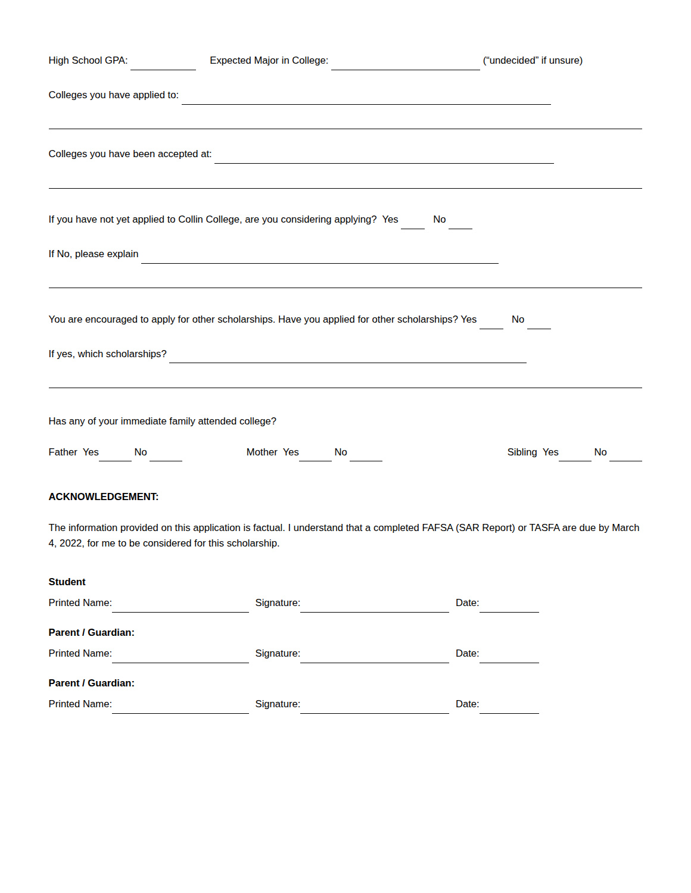High School GPA: Expected Major in College: (“undecided” if unsure)
Colleges you have applied to:
Colleges you have been accepted at:
If you have not yet applied to Collin College, are you considering applying? Yes No
If No, please explain
You are encouraged to apply for other scholarships. Have you applied for other scholarships? Yes No
If yes, which scholarships?
Has any of your immediate family attended college?
Father Yes No
Mother Yes No
Sibling Yes No
ACKNOWLEDGEMENT:
The information provided on this application is factual. I understand that a completed FAFSA (SAR Report) or TASFA are due by March 4, 2022, for me to be considered for this scholarship.
Student
Printed Name: Signature: Date:
Parent / Guardian:
Printed Name: Signature: Date:
Parent / Guardian:
Printed Name: Signature: Date: